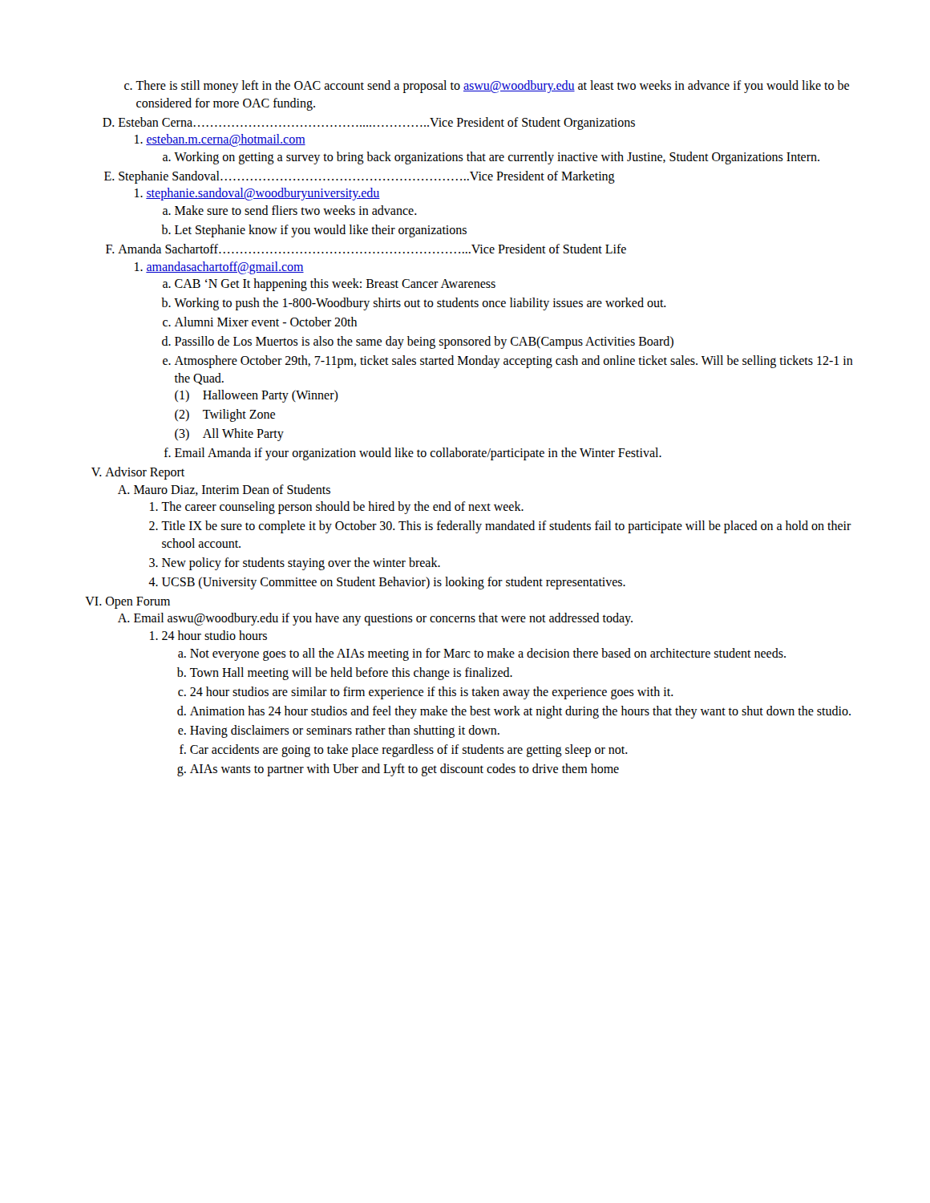There is still money left in the OAC account send a proposal to aswu@woodbury.edu at least two weeks in advance if you would like to be considered for more OAC funding.
Esteban Cerna…………………………………....………….. Vice President of Student Organizations
esteban.m.cerna@hotmail.com
Working on getting a survey to bring back organizations that are currently inactive with Justine, Student Organizations Intern.
Stephanie Sandoval………………………………………………….. Vice President of Marketing
stephanie.sandoval@woodburyuniversity.edu
Make sure to send fliers two weeks in advance.
Let Stephanie know if you would like their organizations
Amanda Sachartoff…………………………………………………... Vice President of Student Life
amandasachartoff@gmail.com
CAB ‘N Get It happening this week: Breast Cancer Awareness
Working to push the 1-800-Woodbury shirts out to students once liability issues are worked out.
Alumni Mixer event - October 20th
Passillo de Los Muertos is also the same day being sponsored by CAB(Campus Activities Board)
Atmosphere October 29th, 7-11pm, ticket sales started Monday accepting cash and online ticket sales. Will be selling tickets 12-1 in the Quad.
Halloween Party (Winner)
Twilight Zone
All White Party
Email Amanda if your organization would like to collaborate/participate in the Winter Festival.
Advisor Report
Mauro Diaz, Interim Dean of Students
The career counseling person should be hired by the end of next week.
Title IX be sure to complete it by October 30. This is federally mandated if students fail to participate will be placed on a hold on their school account.
New policy for students staying over the winter break.
UCSB (University Committee on Student Behavior) is looking for student representatives.
Open Forum
Email aswu@woodbury.edu if you have any questions or concerns that were not addressed today.
24 hour studio hours
Not everyone goes to all the AIAs meeting in for Marc to make a decision there based on architecture student needs.
Town Hall meeting will be held before this change is finalized.
24 hour studios are similar to firm experience if this is taken away the experience goes with it.
Animation has 24 hour studios and feel they make the best work at night during the hours that they want to shut down the studio.
Having disclaimers or seminars rather than shutting it down.
Car accidents are going to take place regardless of if students are getting sleep or not.
AIAs wants to partner with Uber and Lyft to get discount codes to drive them home